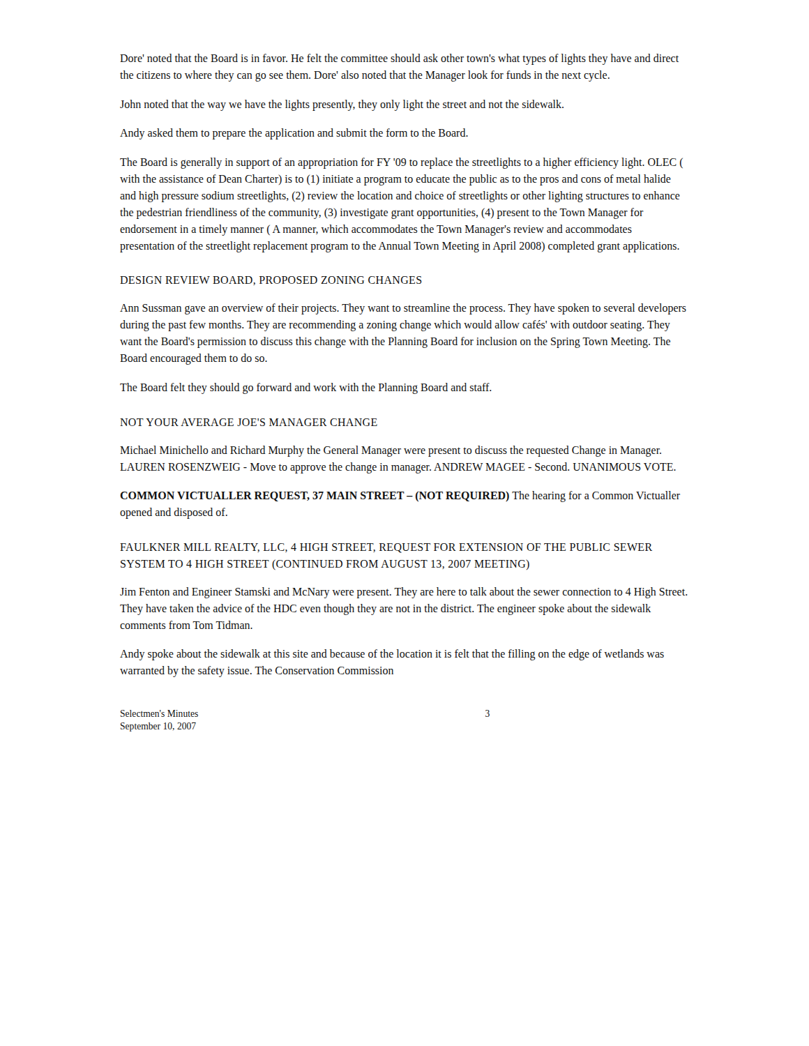Dore' noted that the Board is in favor. He felt the committee should ask other town's what types of lights they have and direct the citizens to where they can go see them. Dore' also noted that the Manager look for funds in the next cycle.
John noted that the way we have the lights presently, they only light the street and not the sidewalk.
Andy asked them to prepare the application and submit the form to the Board.
The Board is generally in support of an appropriation for FY '09 to replace the streetlights to a higher efficiency light. OLEC ( with the assistance of Dean Charter) is to (1) initiate a program to educate the public as to the pros and cons of metal halide and high pressure sodium streetlights, (2) review the location and choice of streetlights or other lighting structures to enhance the pedestrian friendliness of the community, (3) investigate grant opportunities, (4) present to the Town Manager for endorsement in a timely manner ( A manner, which accommodates the Town Manager's review and accommodates presentation of the streetlight replacement program to the Annual Town Meeting in April 2008) completed grant applications.
Design Review Board, Proposed Zoning Changes
Ann Sussman gave an overview of their projects. They want to streamline the process. They have spoken to several developers during the past few months. They are recommending a zoning change which would allow cafés' with outdoor seating. They want the Board's permission to discuss this change with the Planning Board for inclusion on the Spring Town Meeting. The Board encouraged them to do so.
The Board felt they should go forward and work with the Planning Board and staff.
Not Your Average Joe's Manager Change
Michael Minichello and Richard Murphy the General Manager were present to discuss the requested Change in Manager.
LAUREN ROSENZWEIG - Move to approve the change in manager. ANDREW MAGEE - Second. UNANIMOUS VOTE.
COMMON VICTUALLER REQUEST, 37 MAIN STREET – (NOT REQUIRED) The hearing for a Common Victualler opened and disposed of.
Faulkner Mill Realty, LLC, 4 High Street, Request for Extension of the Public Sewer System to 4 High Street (Continued from August 13, 2007 Meeting)
Jim Fenton and Engineer Stamski and McNary were present. They are here to talk about the sewer connection to 4 High Street. They have taken the advice of the HDC even though they are not in the district. The engineer spoke about the sidewalk comments from Tom Tidman.
Andy spoke about the sidewalk at this site and because of the location it is felt that the filling on the edge of wetlands was warranted by the safety issue. The Conservation Commission
3 Selectmen's Minutes
September 10, 2007